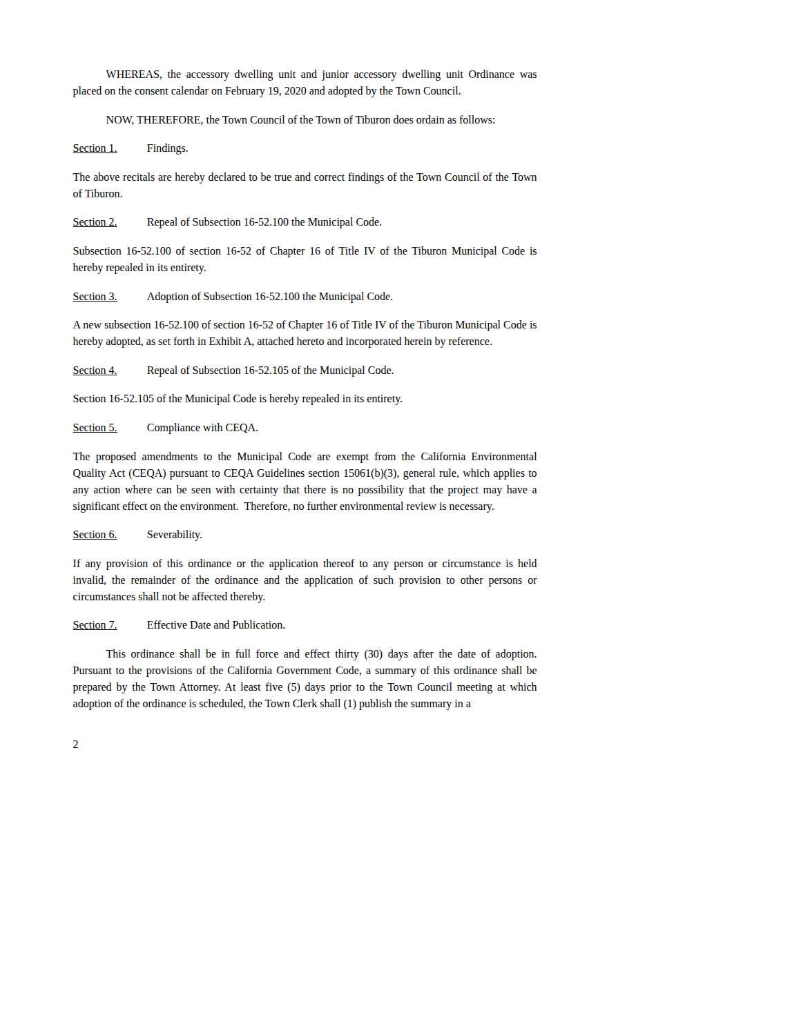WHEREAS, the accessory dwelling unit and junior accessory dwelling unit Ordinance was placed on the consent calendar on February 19, 2020 and adopted by the Town Council.
NOW, THEREFORE, the Town Council of the Town of Tiburon does ordain as follows:
Section 1. Findings.
The above recitals are hereby declared to be true and correct findings of the Town Council of the Town of Tiburon.
Section 2. Repeal of Subsection 16-52.100 the Municipal Code.
Subsection 16-52.100 of section 16-52 of Chapter 16 of Title IV of the Tiburon Municipal Code is hereby repealed in its entirety.
Section 3. Adoption of Subsection 16-52.100 the Municipal Code.
A new subsection 16-52.100 of section 16-52 of Chapter 16 of Title IV of the Tiburon Municipal Code is hereby adopted, as set forth in Exhibit A, attached hereto and incorporated herein by reference.
Section 4. Repeal of Subsection 16-52.105 of the Municipal Code.
Section 16-52.105 of the Municipal Code is hereby repealed in its entirety.
Section 5. Compliance with CEQA.
The proposed amendments to the Municipal Code are exempt from the California Environmental Quality Act (CEQA) pursuant to CEQA Guidelines section 15061(b)(3), general rule, which applies to any action where can be seen with certainty that there is no possibility that the project may have a significant effect on the environment. Therefore, no further environmental review is necessary.
Section 6. Severability.
If any provision of this ordinance or the application thereof to any person or circumstance is held invalid, the remainder of the ordinance and the application of such provision to other persons or circumstances shall not be affected thereby.
Section 7. Effective Date and Publication.
This ordinance shall be in full force and effect thirty (30) days after the date of adoption. Pursuant to the provisions of the California Government Code, a summary of this ordinance shall be prepared by the Town Attorney. At least five (5) days prior to the Town Council meeting at which adoption of the ordinance is scheduled, the Town Clerk shall (1) publish the summary in a
2